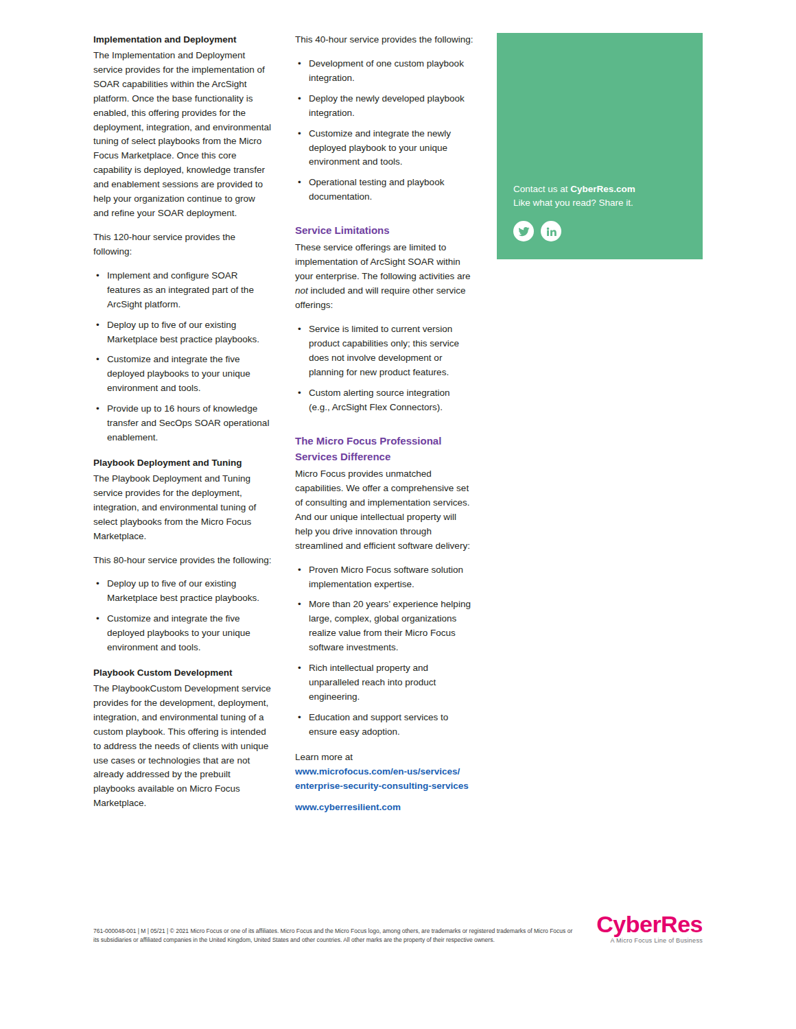Implementation and Deployment
The Implementation and Deployment service provides for the implementation of SOAR capabilities within the ArcSight platform. Once the base functionality is enabled, this offering provides for the deployment, integration, and environmental tuning of select playbooks from the Micro Focus Marketplace. Once this core capability is deployed, knowledge transfer and enablement sessions are provided to help your organization continue to grow and refine your SOAR deployment.
This 120-hour service provides the following:
Implement and configure SOAR features as an integrated part of the ArcSight platform.
Deploy up to five of our existing Marketplace best practice playbooks.
Customize and integrate the five deployed playbooks to your unique environment and tools.
Provide up to 16 hours of knowledge transfer and SecOps SOAR operational enablement.
Playbook Deployment and Tuning
The Playbook Deployment and Tuning service provides for the deployment, integration, and environmental tuning of select playbooks from the Micro Focus Marketplace.
This 80-hour service provides the following:
Deploy up to five of our existing Marketplace best practice playbooks.
Customize and integrate the five deployed playbooks to your unique environment and tools.
Playbook Custom Development
The PlaybookCustom Development service provides for the development, deployment, integration, and environmental tuning of a custom playbook. This offering is intended to address the needs of clients with unique use cases or technologies that are not already addressed by the prebuilt playbooks available on Micro Focus Marketplace.
This 40-hour service provides the following:
Development of one custom playbook integration.
Deploy the newly developed playbook integration.
Customize and integrate the newly deployed playbook to your unique environment and tools.
Operational testing and playbook documentation.
Service Limitations
These service offerings are limited to implementation of ArcSight SOAR within your enterprise. The following activities are not included and will require other service offerings:
Service is limited to current version product capabilities only; this service does not involve development or planning for new product features.
Custom alerting source integration (e.g., ArcSight Flex Connectors).
The Micro Focus Professional
Services Difference
Micro Focus provides unmatched capabilities. We offer a comprehensive set of consulting and implementation services. And our unique intellectual property will help you drive innovation through streamlined and efficient software delivery:
Proven Micro Focus software solution implementation expertise.
More than 20 years’ experience helping large, complex, global organizations realize value from their Micro Focus software investments.
Rich intellectual property and unparalleled reach into product engineering.
Education and support services to ensure easy adoption.
Learn more at
www.microfocus.com/en-us/services/
enterprise-security-consulting-services
www.cyberresilient.com
Contact us at CyberRes.com
Like what you read? Share it.
761-000048-001 | M | 05/21 | © 2021 Micro Focus or one of its affiliates. Micro Focus and the Micro Focus logo, among others, are trademarks or registered trademarks of Micro Focus or its subsidiaries or affiliated companies in the United Kingdom, United States and other countries. All other marks are the property of their respective owners.
CyberRes
A Micro Focus Line of Business